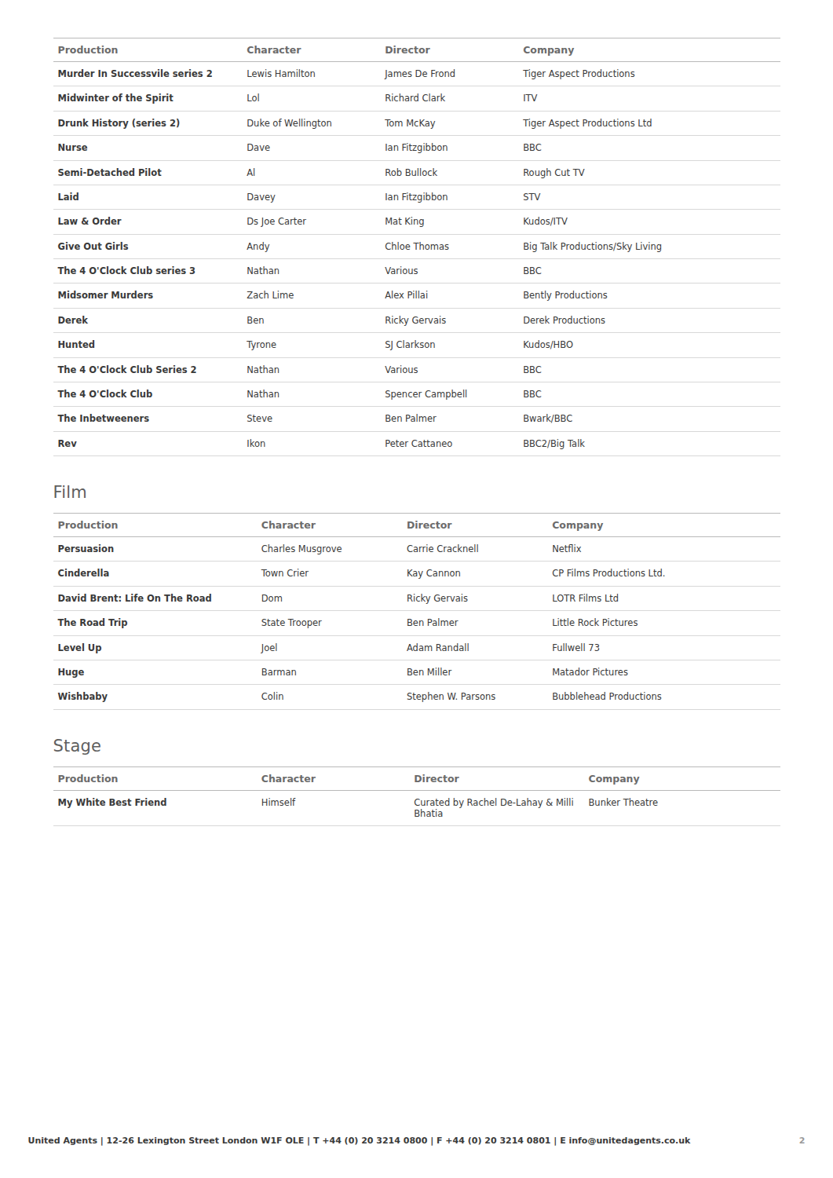| Production | Character | Director | Company |
| --- | --- | --- | --- |
| Murder In Successvile series 2 | Lewis Hamilton | James De Frond | Tiger Aspect Productions |
| Midwinter of the Spirit | Lol | Richard Clark | ITV |
| Drunk History (series 2) | Duke of Wellington | Tom McKay | Tiger Aspect Productions Ltd |
| Nurse | Dave | Ian Fitzgibbon | BBC |
| Semi-Detached Pilot | Al | Rob Bullock | Rough Cut TV |
| Laid | Davey | Ian Fitzgibbon | STV |
| Law & Order | Ds Joe Carter | Mat King | Kudos/ITV |
| Give Out Girls | Andy | Chloe Thomas | Big Talk Productions/Sky Living |
| The 4 O'Clock Club series 3 | Nathan | Various | BBC |
| Midsomer Murders | Zach Lime | Alex Pillai | Bently Productions |
| Derek | Ben | Ricky Gervais | Derek Productions |
| Hunted | Tyrone | SJ Clarkson | Kudos/HBO |
| The 4 O'Clock Club Series 2 | Nathan | Various | BBC |
| The 4 O'Clock Club | Nathan | Spencer Campbell | BBC |
| The Inbetweeners | Steve | Ben Palmer | Bwark/BBC |
| Rev | Ikon | Peter Cattaneo | BBC2/Big Talk |
Film
| Production | Character | Director | Company |
| --- | --- | --- | --- |
| Persuasion | Charles Musgrove | Carrie Cracknell | Netflix |
| Cinderella | Town Crier | Kay Cannon | CP Films Productions Ltd. |
| David Brent: Life On The Road | Dom | Ricky Gervais | LOTR Films Ltd |
| The Road Trip | State Trooper | Ben Palmer | Little Rock Pictures |
| Level Up | Joel | Adam Randall | Fullwell 73 |
| Huge | Barman | Ben Miller | Matador Pictures |
| Wishbaby | Colin | Stephen W. Parsons | Bubblehead Productions |
Stage
| Production | Character | Director | Company |
| --- | --- | --- | --- |
| My White Best Friend | Himself | Curated by Rachel De-Lahay & Milli Bhatia | Bunker Theatre |
United Agents | 12-26 Lexington Street London W1F OLE | T +44 (0) 20 3214 0800 | F +44 (0) 20 3214 0801 | E info@unitedagents.co.uk 2